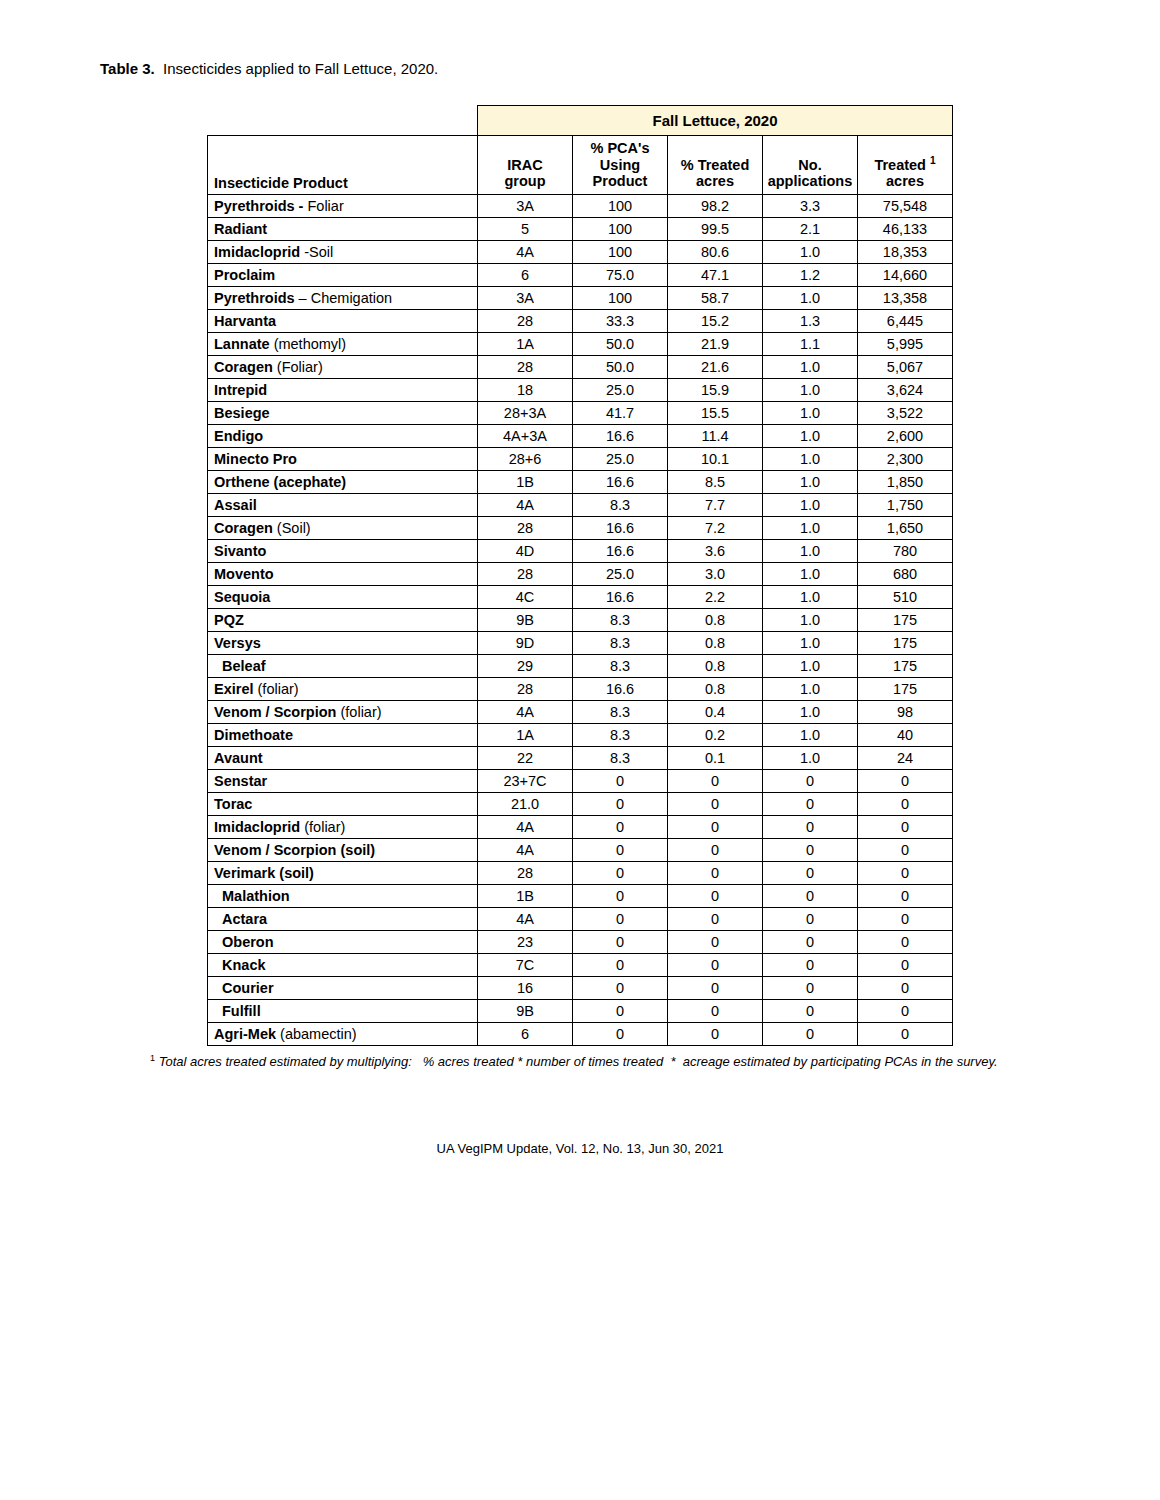Table 3. Insecticides applied to Fall Lettuce, 2020.
| | Fall Lettuce, 2020 |
| --- | --- |
| Insecticide Product | IRAC group | % PCA's Using Product | % Treated acres | No. applications | Treated 1 acres |
| Pyrethroids - Foliar | 3A | 100 | 98.2 | 3.3 | 75,548 |
| Radiant | 5 | 100 | 99.5 | 2.1 | 46,133 |
| Imidacloprid -Soil | 4A | 100 | 80.6 | 1.0 | 18,353 |
| Proclaim | 6 | 75.0 | 47.1 | 1.2 | 14,660 |
| Pyrethroids – Chemigation | 3A | 100 | 58.7 | 1.0 | 13,358 |
| Harvanta | 28 | 33.3 | 15.2 | 1.3 | 6,445 |
| Lannate (methomyl) | 1A | 50.0 | 21.9 | 1.1 | 5,995 |
| Coragen (Foliar) | 28 | 50.0 | 21.6 | 1.0 | 5,067 |
| Intrepid | 18 | 25.0 | 15.9 | 1.0 | 3,624 |
| Besiege | 28+3A | 41.7 | 15.5 | 1.0 | 3,522 |
| Endigo | 4A+3A | 16.6 | 11.4 | 1.0 | 2,600 |
| Minecto Pro | 28+6 | 25.0 | 10.1 | 1.0 | 2,300 |
| Orthene (acephate) | 1B | 16.6 | 8.5 | 1.0 | 1,850 |
| Assail | 4A | 8.3 | 7.7 | 1.0 | 1,750 |
| Coragen (Soil) | 28 | 16.6 | 7.2 | 1.0 | 1,650 |
| Sivanto | 4D | 16.6 | 3.6 | 1.0 | 780 |
| Movento | 28 | 25.0 | 3.0 | 1.0 | 680 |
| Sequoia | 4C | 16.6 | 2.2 | 1.0 | 510 |
| PQZ | 9B | 8.3 | 0.8 | 1.0 | 175 |
| Versys | 9D | 8.3 | 0.8 | 1.0 | 175 |
| Beleaf | 29 | 8.3 | 0.8 | 1.0 | 175 |
| Exirel (foliar) | 28 | 16.6 | 0.8 | 1.0 | 175 |
| Venom / Scorpion (foliar) | 4A | 8.3 | 0.4 | 1.0 | 98 |
| Dimethoate | 1A | 8.3 | 0.2 | 1.0 | 40 |
| Avaunt | 22 | 8.3 | 0.1 | 1.0 | 24 |
| Senstar | 23+7C | 0 | 0 | 0 | 0 |
| Torac | 21.0 | 0 | 0 | 0 | 0 |
| Imidacloprid (foliar) | 4A | 0 | 0 | 0 | 0 |
| Venom / Scorpion (soil) | 4A | 0 | 0 | 0 | 0 |
| Verimark (soil) | 28 | 0 | 0 | 0 | 0 |
| Malathion | 1B | 0 | 0 | 0 | 0 |
| Actara | 4A | 0 | 0 | 0 | 0 |
| Oberon | 23 | 0 | 0 | 0 | 0 |
| Knack | 7C | 0 | 0 | 0 | 0 |
| Courier | 16 | 0 | 0 | 0 | 0 |
| Fulfill | 9B | 0 | 0 | 0 | 0 |
| Agri-Mek (abamectin) | 6 | 0 | 0 | 0 | 0 |
1 Total acres treated estimated by multiplying: % acres treated * number of times treated * acreage estimated by participating PCAs in the survey.
UA VegIPM Update, Vol. 12, No. 13, Jun 30, 2021